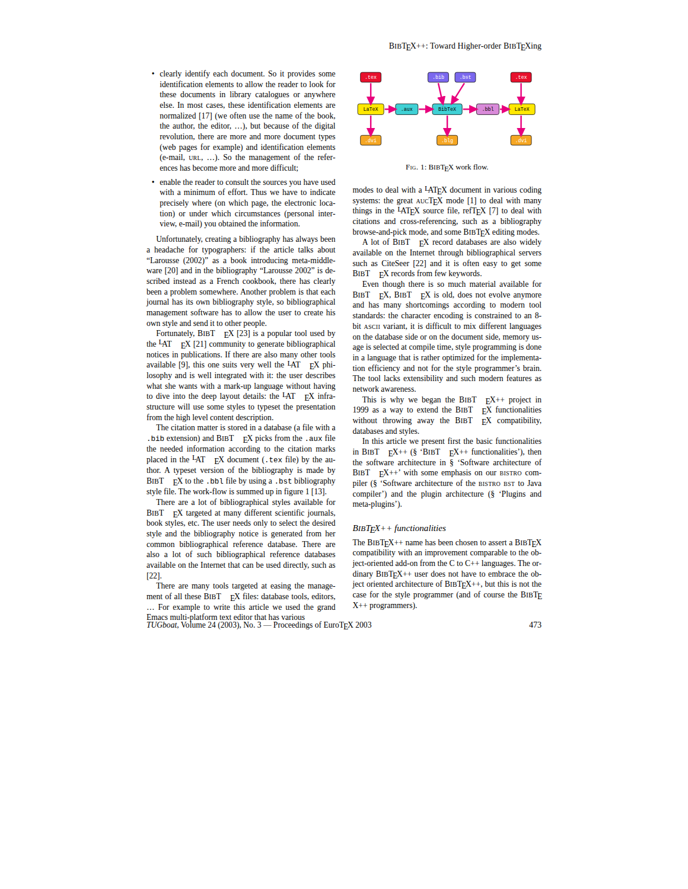BIB TEX++: Toward Higher-order BIB TEXing
clearly identify each document. So it provides some identification elements to allow the reader to look for these documents in library catalogues or anywhere else. In most cases, these identification elements are normalized [17] (we often use the name of the book, the author, the editor, …), but because of the digital revolution, there are more and more document types (web pages for example) and identification elements (e-mail, url, …). So the management of the references has become more and more difficult;
enable the reader to consult the sources you have used with a minimum of effort. Thus we have to indicate precisely where (on which page, the electronic location) or under which circumstances (personal interview, e-mail) you obtained the information.
Unfortunately, creating a bibliography has always been a headache for typographers: if the article talks about “Larousse (2002)” as a book introducing meta-middleware [20] and in the bibliography “Larousse 2002” is described instead as a French cookbook, there has clearly been a problem somewhere. Another problem is that each journal has its own bibliography style, so bibliographical management software has to allow the user to create his own style and send it to other people.
Fortunately, BIB TEX [23] is a popular tool used by the LATEX [21] community to generate bibliographical notices in publications. If there are also many other tools available [9], this one suits very well the LATEX philosophy and is well integrated with it: the user describes what she wants with a mark-up language without having to dive into the deep layout details: the LATEX infrastructure will use some styles to typeset the presentation from the high level content description.
The citation matter is stored in a database (a file with a .bib extension) and BIB TEX picks from the .aux file the needed information according to the citation marks placed in the LATEX document (.tex file) by the author. A typeset version of the bibliography is made by BIB TEX to the .bbl file by using a .bst bibliography style file. The work-flow is summed up in figure 1 [13].
There are a lot of bibliographical styles available for BIB TEX targeted at many different scientific journals, book styles, etc. The user needs only to select the desired style and the bibliography notice is generated from her common bibliographical reference database. There are also a lot of such bibliographical reference databases available on the Internet that can be used directly, such as [22].
There are many tools targeted at easing the management of all these BIB TEX files: database tools, editors, … For example to write this article we used the grand Emacs multi-platform text editor that has various
.tex .bib .bst .tex LaTeX .aux BibTeX .bbl LaTeX .dvi .blg .dvi
Fig. 1: BIB TEX work flow.
modes to deal with a LATEX document in various coding systems: the great auc TEX mode [1] to deal with many things in the LATEX source file, refTEX [7] to deal with citations and cross-referencing, such as a bibliography browse-and-pick mode, and some BIB TEX editing modes.
A lot of BIB TEX record databases are also widely available on the Internet through bibliographical servers such as CiteSeer [22] and it is often easy to get some BIB TEX records from few keywords.
Even though there is so much material available for BIB TEX, BIB TEX is old, does not evolve anymore and has many shortcomings according to modern tool standards: the character encoding is constrained to an 8-bit ascii variant, it is difficult to mix different languages on the database side or on the document side, memory usage is selected at compile time, style programming is done in a language that is rather optimized for the implementation efficiency and not for the style programmer’s brain. The tool lacks extensibility and such modern features as network awareness.
This is why we began the BIB TEX++ project in 1999 as a way to extend the BIB TEX functionalities without throwing away the BIB TEX compatibility, databases and styles.
In this article we present first the basic functionalities in BIB TEX++ (§ ‘BIB TEX++ functionalities’), then the software architecture in § ‘Software architecture of BIB TEX++’ with some emphasis on our bistro compiler (§ ‘Software architecture of the bistro bst to Java compiler’) and the plugin architecture (§ ‘Plugins and meta-plugins’).
BIB TEX++ functionalities
The BIB TEX++ name has been chosen to assert a BIB TEX compatibility with an improvement comparable to the object-oriented add-on from the C to C++ languages. The ordinary BIB TEX++ user does not have to embrace the object oriented architecture of BIB TEX++, but this is not the case for the style programmer (and of course the BIB TEX++ programmers).
TUGboat, Volume 24 (2003), No. 3 — Proceedings of EuroTEX 2003
473